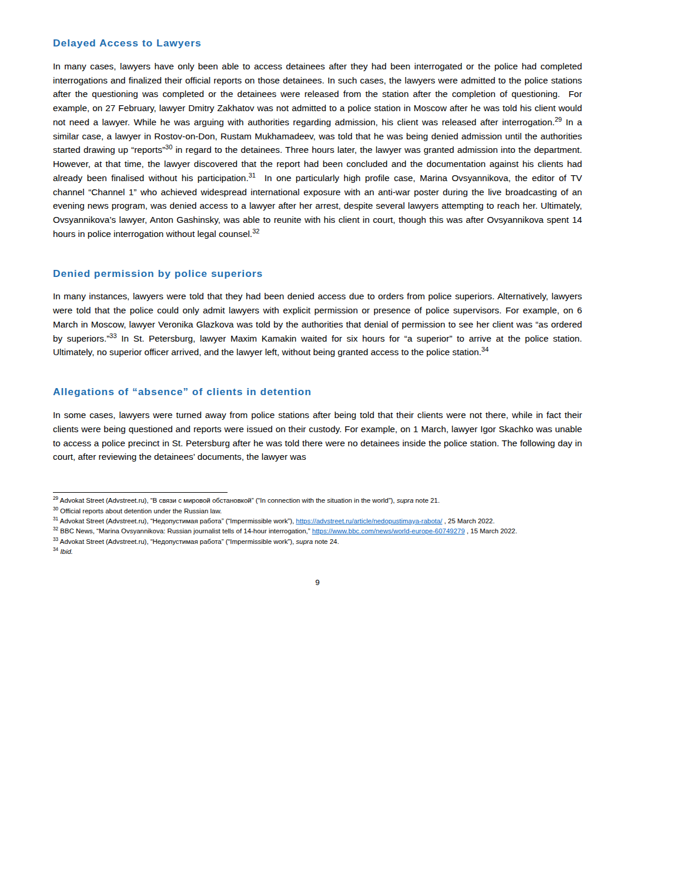Delayed Access to Lawyers
In many cases, lawyers have only been able to access detainees after they had been interrogated or the police had completed interrogations and finalized their official reports on those detainees. In such cases, the lawyers were admitted to the police stations after the questioning was completed or the detainees were released from the station after the completion of questioning. For example, on 27 February, lawyer Dmitry Zakhatov was not admitted to a police station in Moscow after he was told his client would not need a lawyer. While he was arguing with authorities regarding admission, his client was released after interrogation.29 In a similar case, a lawyer in Rostov-on-Don, Rustam Mukhamadeev, was told that he was being denied admission until the authorities started drawing up “reports”30 in regard to the detainees. Three hours later, the lawyer was granted admission into the department. However, at that time, the lawyer discovered that the report had been concluded and the documentation against his clients had already been finalised without his participation.31 In one particularly high profile case, Marina Ovsyannikova, the editor of TV channel “Channel 1” who achieved widespread international exposure with an anti-war poster during the live broadcasting of an evening news program, was denied access to a lawyer after her arrest, despite several lawyers attempting to reach her. Ultimately, Ovsyannikova’s lawyer, Anton Gashinsky, was able to reunite with his client in court, though this was after Ovsyannikova spent 14 hours in police interrogation without legal counsel.32
Denied permission by police superiors
In many instances, lawyers were told that they had been denied access due to orders from police superiors. Alternatively, lawyers were told that the police could only admit lawyers with explicit permission or presence of police supervisors. For example, on 6 March in Moscow, lawyer Veronika Glazkova was told by the authorities that denial of permission to see her client was “as ordered by superiors.”33 In St. Petersburg, lawyer Maxim Kamakin waited for six hours for “a superior” to arrive at the police station. Ultimately, no superior officer arrived, and the lawyer left, without being granted access to the police station.34
Allegations of “absence” of clients in detention
In some cases, lawyers were turned away from police stations after being told that their clients were not there, while in fact their clients were being questioned and reports were issued on their custody. For example, on 1 March, lawyer Igor Skachko was unable to access a police precinct in St. Petersburg after he was told there were no detainees inside the police station. The following day in court, after reviewing the detainees’ documents, the lawyer was
29 Advokat Street (Advstreet.ru), “В связи с мировой обстановкой” (“In connection with the situation in the world”), supra note 21.
30 Official reports about detention under the Russian law.
31 Advokat Street (Advstreet.ru), “Недопустимая работа” (“Impermissible work”), https://advstreet.ru/article/nedopustimaya-rabota/ , 25 March 2022.
32 BBC News, “Marina Ovsyannikova: Russian journalist tells of 14-hour interrogation,” https://www.bbc.com/news/world-europe-60749279 , 15 March 2022.
33 Advokat Street (Advstreet.ru), “Недопустимая работа” (“Impermissible work”), supra note 24.
34 Ibid.
9